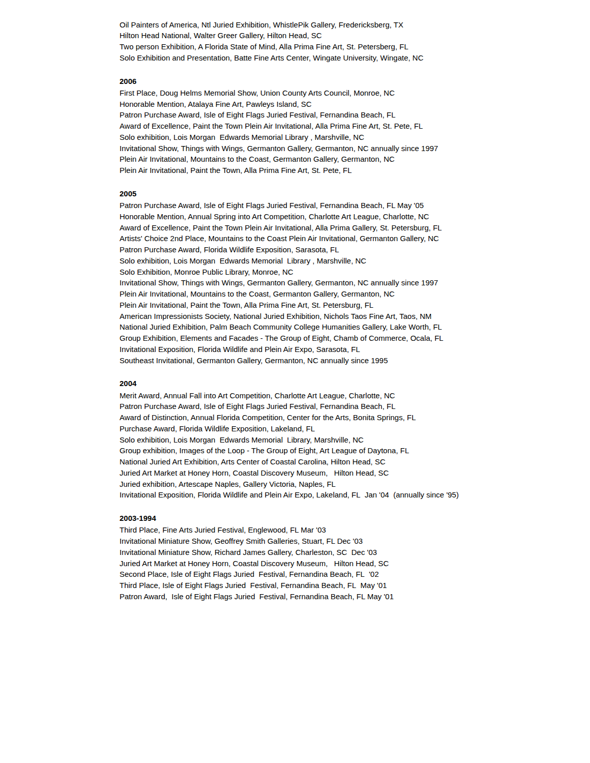Oil Painters of America, Ntl Juried Exhibition, WhistlePik Gallery, Fredericksberg, TX
Hilton Head National, Walter Greer Gallery, Hilton Head, SC
Two person Exhibition, A Florida State of Mind, Alla Prima Fine Art, St. Petersberg, FL
Solo Exhibition and Presentation, Batte Fine Arts Center, Wingate University, Wingate, NC
2006
First Place, Doug Helms Memorial Show, Union County Arts Council, Monroe, NC
Honorable Mention, Atalaya Fine Art, Pawleys Island, SC
Patron Purchase Award, Isle of Eight Flags Juried Festival, Fernandina Beach, FL
Award of Excellence, Paint the Town Plein Air Invitational, Alla Prima Fine Art, St. Pete, FL
Solo exhibition, Lois Morgan Edwards Memorial Library , Marshville, NC
Invitational Show, Things with Wings, Germanton Gallery, Germanton, NC annually since 1997
Plein Air Invitational, Mountains to the Coast, Germanton Gallery, Germanton, NC
Plein Air Invitational, Paint the Town, Alla Prima Fine Art, St. Pete, FL
2005
Patron Purchase Award, Isle of Eight Flags Juried Festival, Fernandina Beach, FL May '05
Honorable Mention, Annual Spring into Art Competition, Charlotte Art League, Charlotte, NC
Award of Excellence, Paint the Town Plein Air Invitational, Alla Prima Gallery, St. Petersburg, FL
Artists' Choice 2nd Place, Mountains to the Coast Plein Air Invitational, Germanton Gallery, NC
Patron Purchase Award, Florida Wildlife Exposition, Sarasota, FL
Solo exhibition, Lois Morgan Edwards Memorial Library , Marshville, NC
Solo Exhibition, Monroe Public Library, Monroe, NC
Invitational Show, Things with Wings, Germanton Gallery, Germanton, NC annually since 1997
Plein Air Invitational, Mountains to the Coast, Germanton Gallery, Germanton, NC
Plein Air Invitational, Paint the Town, Alla Prima Fine Art, St. Petersburg, FL
American Impressionists Society, National Juried Exhibition, Nichols Taos Fine Art, Taos, NM
National Juried Exhibition, Palm Beach Community College Humanities Gallery, Lake Worth, FL
Group Exhibition, Elements and Facades - The Group of Eight, Chamb of Commerce, Ocala, FL
Invitational Exposition, Florida Wildlife and Plein Air Expo, Sarasota, FL
Southeast Invitational, Germanton Gallery, Germanton, NC annually since 1995
2004
Merit Award, Annual Fall into Art Competition, Charlotte Art League, Charlotte, NC
Patron Purchase Award, Isle of Eight Flags Juried Festival, Fernandina Beach, FL
Award of Distinction, Annual Florida Competition, Center for the Arts, Bonita Springs, FL
Purchase Award, Florida Wildlife Exposition, Lakeland, FL
Solo exhibition, Lois Morgan Edwards Memorial Library, Marshville, NC
Group exhibition, Images of the Loop - The Group of Eight, Art League of Daytona, FL
National Juried Art Exhibition, Arts Center of Coastal Carolina, Hilton Head, SC
Juried Art Market at Honey Horn, Coastal Discovery Museum, Hilton Head, SC
Juried exhibition, Artescape Naples, Gallery Victoria, Naples, FL
Invitational Exposition, Florida Wildlife and Plein Air Expo, Lakeland, FL Jan '04 (annually since '95)
2003-1994
Third Place, Fine Arts Juried Festival, Englewood, FL Mar '03
Invitational Miniature Show, Geoffrey Smith Galleries, Stuart, FL Dec '03
Invitational Miniature Show, Richard James Gallery, Charleston, SC Dec '03
Juried Art Market at Honey Horn, Coastal Discovery Museum, Hilton Head, SC
Second Place, Isle of Eight Flags Juried Festival, Fernandina Beach, FL '02
Third Place, Isle of Eight Flags Juried Festival, Fernandina Beach, FL May '01
Patron Award, Isle of Eight Flags Juried Festival, Fernandina Beach, FL May '01